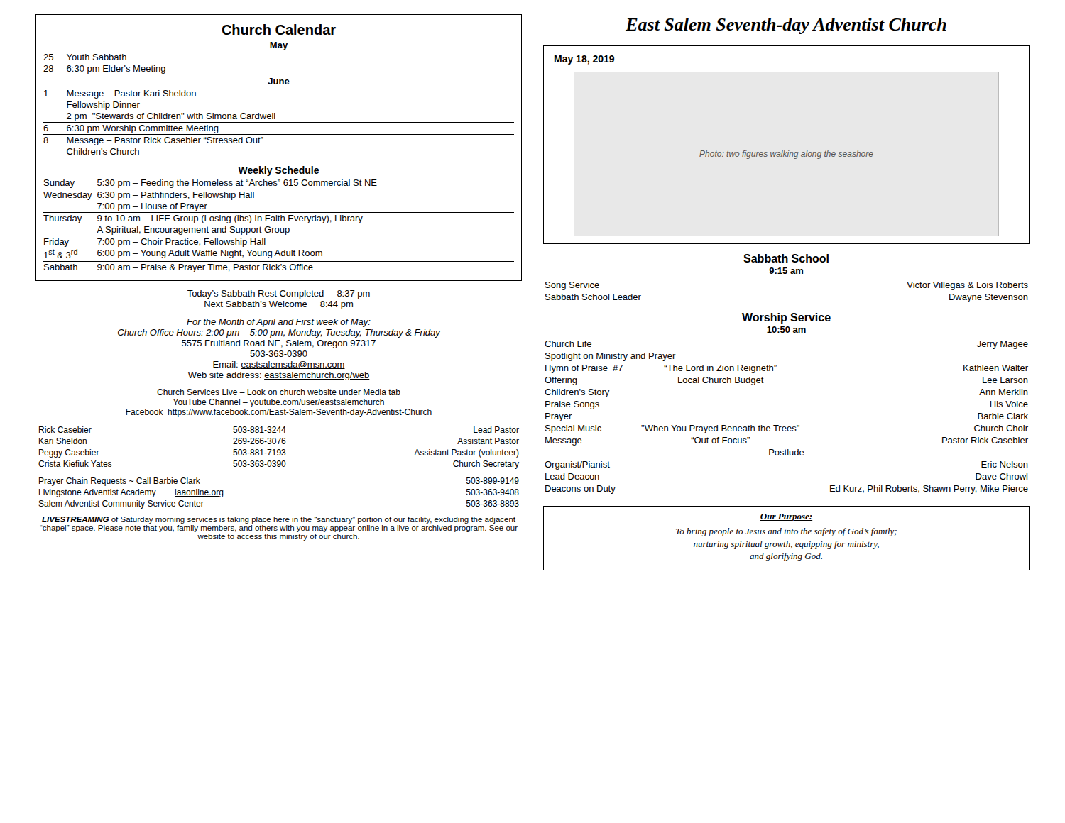Church Calendar
May
| 25 | Youth Sabbath |
| 28 | 6:30 pm Elder's Meeting |
June
| 1 | Message – Pastor Kari Sheldon |
| | Fellowship Dinner |
| | 2 pm "Stewards of Children" with Simona Cardwell |
| 6 | 6:30 pm Worship Committee Meeting |
| 8 | Message – Pastor Rick Casebier “Stressed Out” |
| | Children's Church |
Weekly Schedule
| Sunday | 5:30 pm – Feeding the Homeless at “Arches” 615 Commercial St NE |
| Wednesday | 6:30 pm – Pathfinders, Fellowship Hall |
| | 7:00 pm – House of Prayer |
| Thursday | 9 to 10 am – LIFE Group (Losing (lbs) In Faith Everyday), Library |
| | A Spiritual, Encouragement and Support Group |
| Friday | 7:00 pm – Choir Practice, Fellowship Hall |
| 1 st & 3 rd | 6:00 pm – Young Adult Waffle Night, Young Adult Room |
| Sabbath | 9:00 am – Praise & Prayer Time, Pastor Rick’s Office |
Today’s Sabbath Rest Completed 8:37 pm
Next Sabbath’s Welcome 8:44 pm
For the Month of April and First week of May:
Church Office Hours: 2:00 pm – 5:00 pm, Monday, Tuesday, Thursday & Friday
5575 Fruitland Road NE, Salem, Oregon 97317
503-363-0390
Email: eastsalemsda@msn.com
Web site address: eastsalemchurch.org/web
Church Services Live – Look on church website under Media tab
YouTube Channel – youtube.com/user/eastsalemchurch
Facebook https://www.facebook.com/East-Salem-Seventh-day-Adventist-Church
| Rick Casebier | 503-881-3244 | Lead Pastor |
| Kari Sheldon | 269-266-3076 | Assistant Pastor |
| Peggy Casebier | 503-881-7193 | Assistant Pastor (volunteer) |
| Crista Kiefiuk Yates | 503-363-0390 | Church Secretary |
| Prayer Chain Requests ~ Call Barbie Clark | 503-899-9149 |
| Livingstone Adventist Academy laaonline.org | 503-363-9408 |
| Salem Adventist Community Service Center | 503-363-8893 |
LIVESTREAMING of Saturday morning services is taking place here in the “sanctuary” portion of our facility, excluding the adjacent “chapel” space. Please note that you, family members, and others with you may appear online in a live or archived program. See our website to access this ministry of our church.
East Salem Seventh-day Adventist Church
May 18, 2019
Photo: two figures walking along the seashore
Sabbath School
9:15 am
| Song Service | Victor Villegas & Lois Roberts |
| Sabbath School Leader | Dwayne Stevenson |
Worship Service
10:50 am
| Church Life | | Jerry Magee |
| Spotlight on Ministry and Prayer |
| Hymn of Praise #7 | “The Lord in Zion Reigneth” | Kathleen Walter |
| Offering | Local Church Budget | Lee Larson |
| Children's Story | | Ann Merklin |
| Praise Songs | | His Voice |
| Prayer | | Barbie Clark |
| Special Music | "When You Prayed Beneath the Trees" | Church Choir |
| Message | “Out of Focus” | Pastor Rick Casebier |
| Postlude |
| Organist/Pianist | | Eric Nelson |
| Lead Deacon | | Dave Chrowl |
| Deacons on Duty | | Ed Kurz, Phil Roberts, Shawn Perry, Mike Pierce |
Our Purpose:
To bring people to Jesus and into the safety of God’s family;
nurturing spiritual growth, equipping for ministry,
and glorifying God.